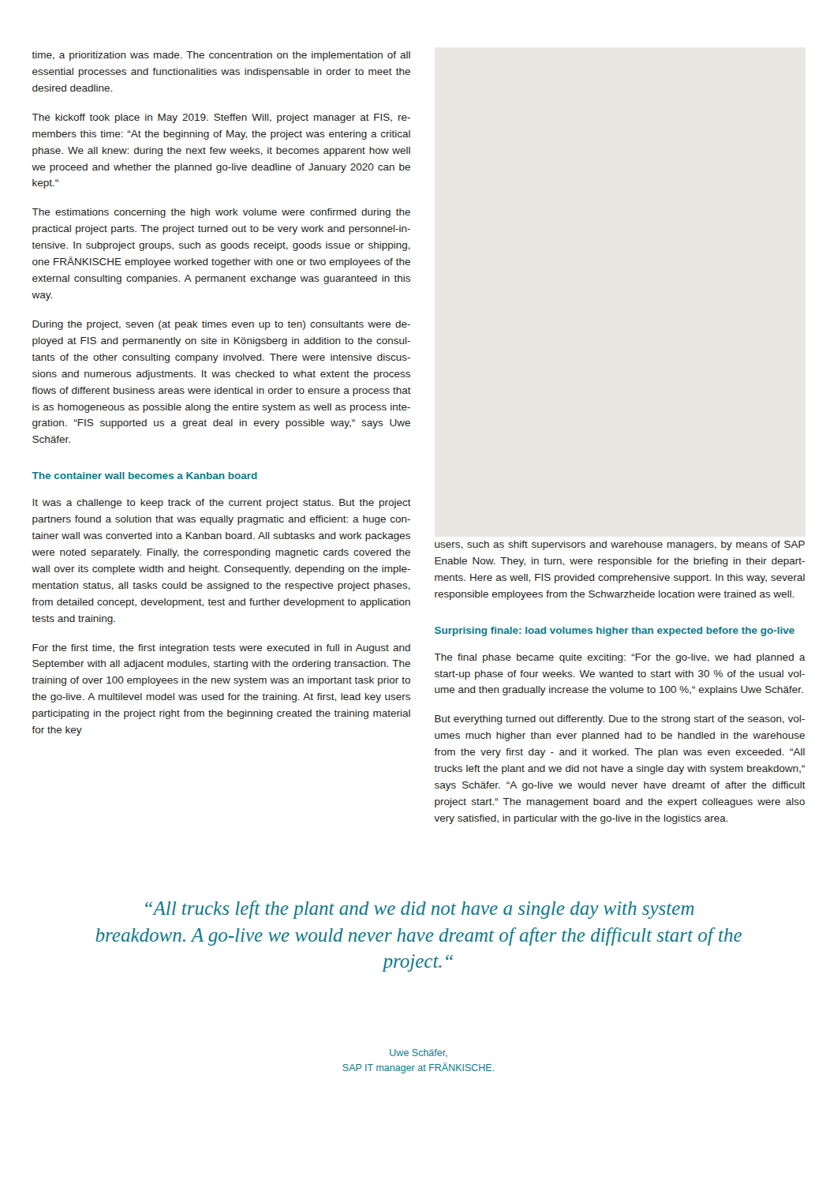time, a prioritization was made. The concentration on the implementation of all essential processes and functionalities was indispensable in order to meet the desired deadline.
The kickoff took place in May 2019. Steffen Will, project manager at FIS, remembers this time: “At the beginning of May, the project was entering a critical phase. We all knew: during the next few weeks, it becomes apparent how well we proceed and whether the planned go-live deadline of January 2020 can be kept.“
The estimations concerning the high work volume were confirmed during the practical project parts. The project turned out to be very work and personnel-intensive. In subproject groups, such as goods receipt, goods issue or shipping, one FRÄNKISCHE employee worked together with one or two employees of the external consulting companies. A permanent exchange was guaranteed in this way.
During the project, seven (at peak times even up to ten) consultants were deployed at FIS and permanently on site in Königsberg in addition to the consultants of the other consulting company involved. There were intensive discussions and numerous adjustments. It was checked to what extent the process flows of different business areas were identical in order to ensure a process that is as homogeneous as possible along the entire system as well as process integration. “FIS supported us a great deal in every possible way,“ says Uwe Schäfer.
The container wall becomes a Kanban board
It was a challenge to keep track of the current project status. But the project partners found a solution that was equally pragmatic and efficient: a huge container wall was converted into a Kanban board. All subtasks and work packages were noted separately. Finally, the corresponding magnetic cards covered the wall over its complete width and height. Consequently, depending on the implementation status, all tasks could be assigned to the respective project phases, from detailed concept, development, test and further development to application tests and training.
For the first time, the first integration tests were executed in full in August and September with all adjacent modules, starting with the ordering transaction. The training of over 100 employees in the new system was an important task prior to the go-live. A multilevel model was used for the training. At first, lead key users participating in the project right from the beginning created the training material for the key
users, such as shift supervisors and warehouse managers, by means of SAP Enable Now. They, in turn, were responsible for the briefing in their departments. Here as well, FIS provided comprehensive support. In this way, several responsible employees from the Schwarzheide location were trained as well.
Surprising finale: load volumes higher than expected before the go-live
The final phase became quite exciting: “For the go-live, we had planned a start-up phase of four weeks. We wanted to start with 30 % of the usual volume and then gradually increase the volume to 100 %,“ explains Uwe Schäfer.
But everything turned out differently. Due to the strong start of the season, volumes much higher than ever planned had to be handled in the warehouse from the very first day - and it worked. The plan was even exceeded. “All trucks left the plant and we did not have a single day with system breakdown,“ says Schäfer. “A go-live we would never have dreamt of after the difficult project start.“ The management board and the expert colleagues were also very satisfied, in particular with the go-live in the logistics area.
“All trucks left the plant and we did not have a single day with system breakdown. A go-live we would never have dreamt of after the difficult start of the project.“
Uwe Schäfer,
SAP IT manager at FRÄNKISCHE.